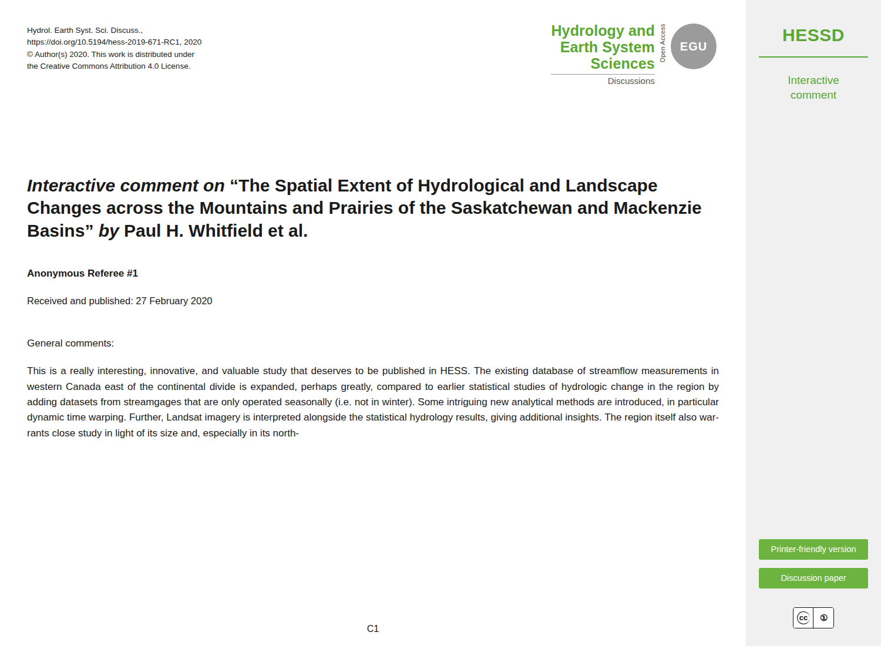Hydrol. Earth Syst. Sci. Discuss.,
https://doi.org/10.5194/hess-2019-671-RC1, 2020
© Author(s) 2020. This work is distributed under
the Creative Commons Attribution 4.0 License.
Hydrology and Earth System Sciences
Discussions
Open Access
EGU
Interactive comment on “The Spatial Extent of Hydrological and Landscape Changes across the Mountains and Prairies of the Saskatchewan and Mackenzie Basins” by Paul H. Whitfield et al.
Anonymous Referee #1
Received and published: 27 February 2020
General comments:
This is a really interesting, innovative, and valuable study that deserves to be published in HESS. The existing database of streamflow measurements in western Canada east of the continental divide is expanded, perhaps greatly, compared to earlier statistical studies of hydrologic change in the region by adding datasets from streamgages that are only operated seasonally (i.e. not in winter). Some intriguing new analytical methods are introduced, in particular dynamic time warping. Further, Landsat imagery is interpreted alongside the statistical hydrology results, giving additional insights. The region itself also warrants close study in light of its size and, especially in its north-
C1
HESSD
Interactive
comment
Printer-friendly version Discussion paper
cc ①